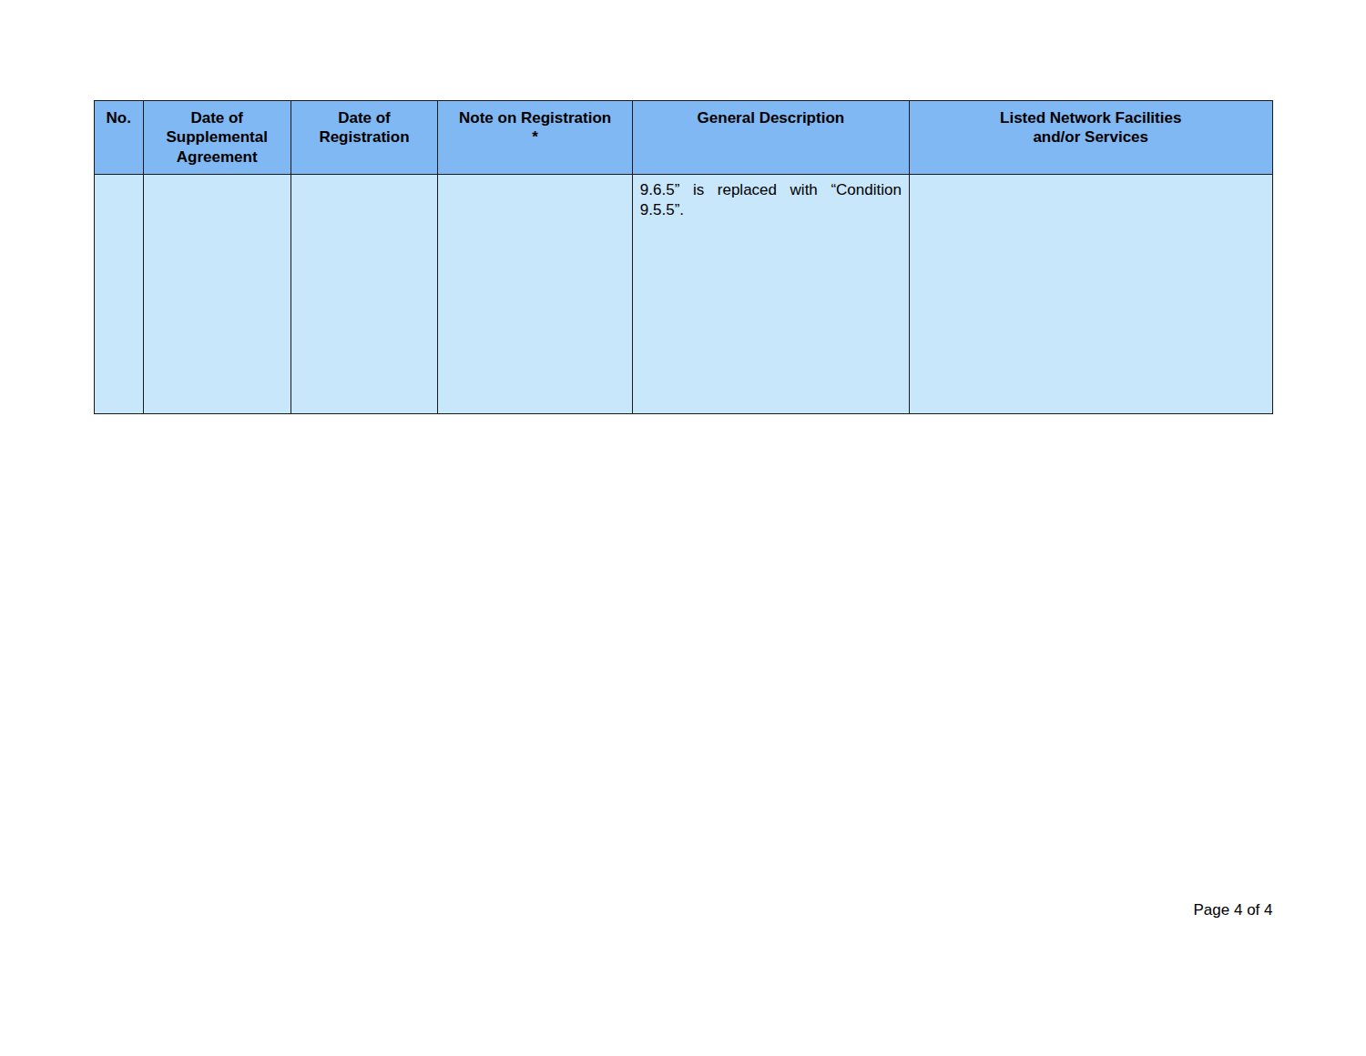| No. | Date of Supplemental Agreement | Date of Registration | Note on Registration * | General Description | Listed Network Facilities and/or Services |
| --- | --- | --- | --- | --- | --- |
| | | | | 9.6.5” is replaced with “Condition 9.5.5”. | |
Page 4 of 4